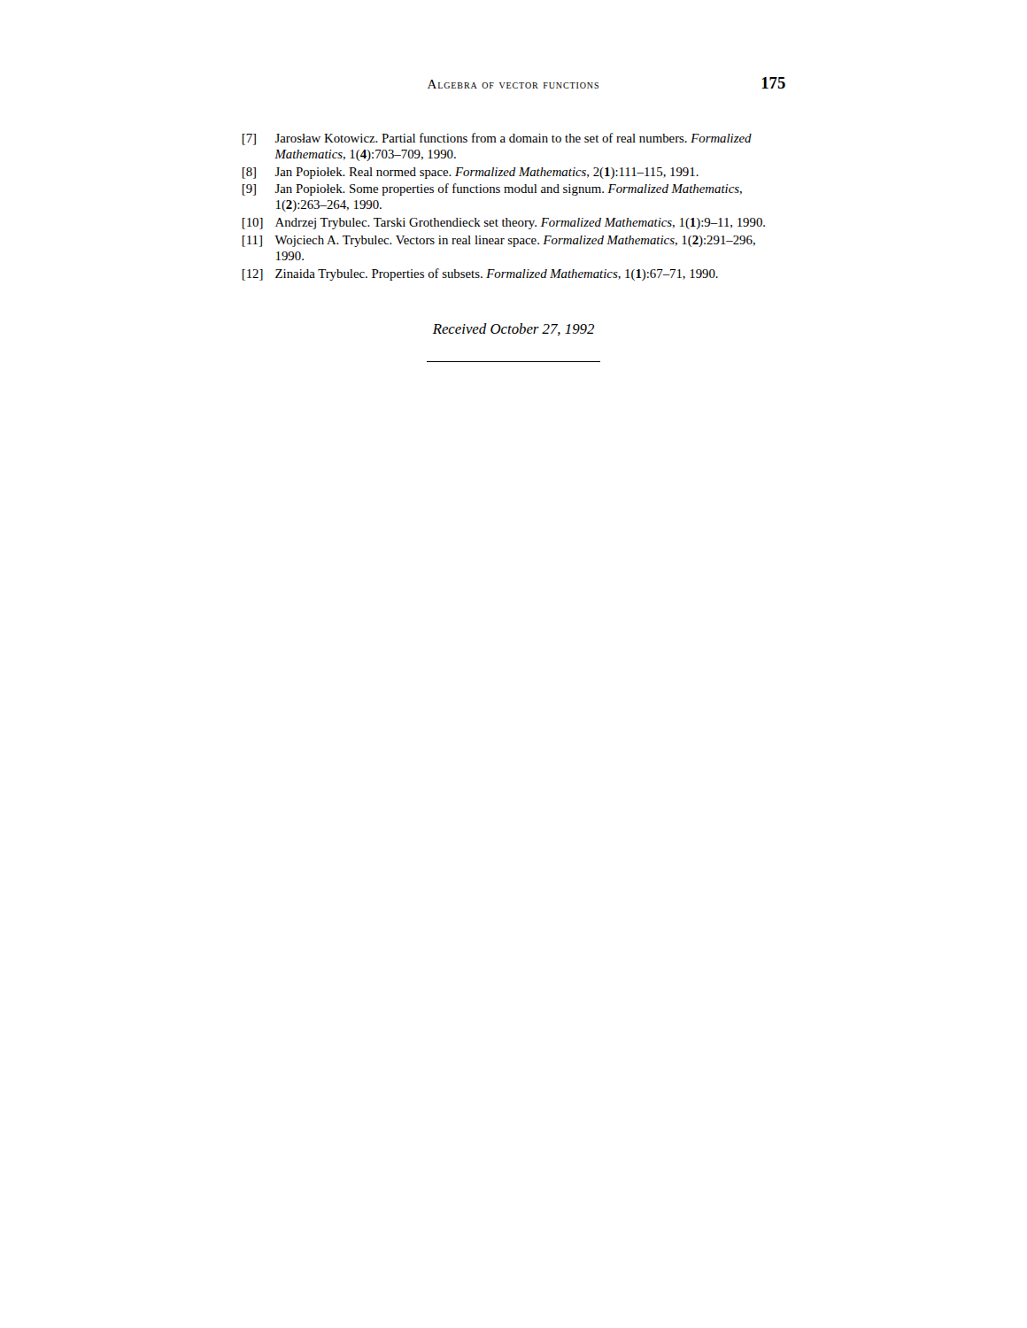Algebra of vector functions 175
[7] Jarosław Kotowicz. Partial functions from a domain to the set of real numbers. Formalized Mathematics, 1(4):703–709, 1990.
[8] Jan Popiołek. Real normed space. Formalized Mathematics, 2(1):111–115, 1991.
[9] Jan Popiołek. Some properties of functions modul and signum. Formalized Mathematics, 1(2):263–264, 1990.
[10] Andrzej Trybulec. Tarski Grothendieck set theory. Formalized Mathematics, 1(1):9–11, 1990.
[11] Wojciech A. Trybulec. Vectors in real linear space. Formalized Mathematics, 1(2):291–296, 1990.
[12] Zinaida Trybulec. Properties of subsets. Formalized Mathematics, 1(1):67–71, 1990.
Received October 27, 1992